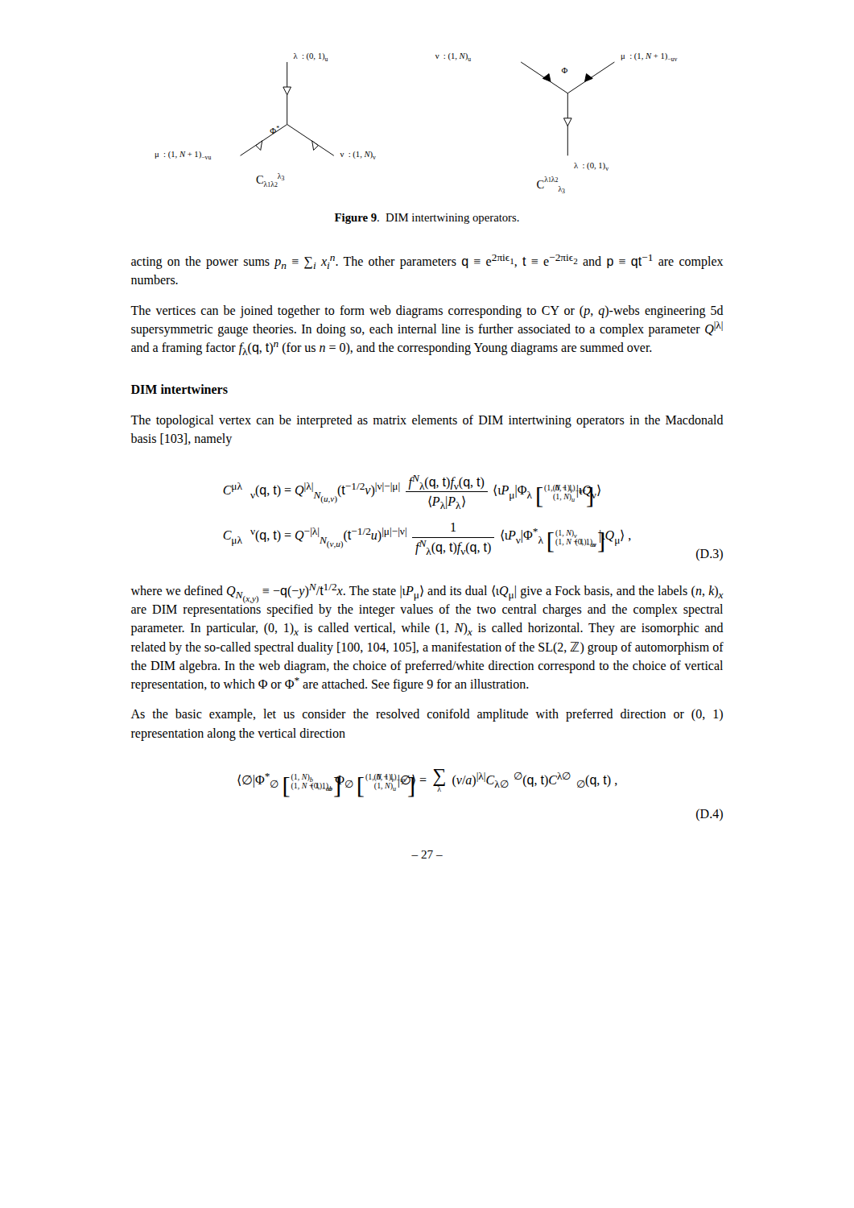λ : (0, 1)u μ : (1, N + 1)−vu ν : (1, N)v Φ* Cλ1λ2λ3 ν : (1, N)u μ : (1, N + 1)−uv λ : (0, 1)v Φ Cλ1λ2λ3
Figure 9. DIM intertwining operators.
acting on the power sums pn ≡ ∑i xin. The other parameters q ≡ e2πiϵ1, t ≡ e−2πiϵ2 and p ≡ qt−1 are complex numbers.
The vertices can be joined together to form web diagrams corresponding to CY or (p, q)-webs engineering 5d supersymmetric gauge theories. In doing so, each internal line is further associated to a complex parameter Q|λ| and a framing factor fλ(q, t)n (for us n = 0), and the corresponding Young diagrams are summed over.
DIM intertwiners
The topological vertex can be interpreted as matrix elements of DIM intertwining operators in the Macdonald basis [103], namely
Cμλ ν(q, t) = Q|λ|N(u,v)(t−1/2v)|ν|−|μ| fNλ(q, t)fν(q, t)⟨Pλ|Pλ⟩ ⟨ιPμ|Φλ [(1, N + 1)−uv(1, N)u] (0, 1)v |ιQν⟩
Cμλ ν(q, t) = Q−|λ|N(v,u)(t−1/2u)|μ|−|ν| 1 fNλ(q, t)fν(q, t) ⟨ιPν|Φ*λ [(1, N)v(1, N + 1)−uv] (0, 1)u |ιQμ⟩ ,
(D.3)
where we defined QN(x,y) ≡ −q(−y)N/t1/2x. The state |ιPμ⟩ and its dual ⟨ιQμ| give a Fock basis, and the labels (n, k)x are DIM representations specified by the integer values of the two central charges and the complex spectral parameter. In particular, (0, 1)x is called vertical, while (1, N)x is called horizontal. They are isomorphic and related by the so-called spectral duality [100, 104, 105], a manifestation of the SL(2, ℤ) group of automorphism of the DIM algebra. In the web diagram, the choice of preferred/white direction correspond to the choice of vertical representation, to which Φ or Φ* are attached. See figure 9 for an illustration.
As the basic example, let us consider the resolved conifold amplitude with preferred direction or (0, 1) representation along the vertical direction
⟨∅|Φ*∅ [(1, N)b(1, N + 1)−ab] (0, 1)a Φ∅ [(1, N + 1)−uv(1, N)u] (0, 1)v |∅⟩ = ∑λ (v/a)|λ|Cλ∅ ∅(q, t)Cλ∅ ∅(q, t) ,
(D.4)
– 27 –